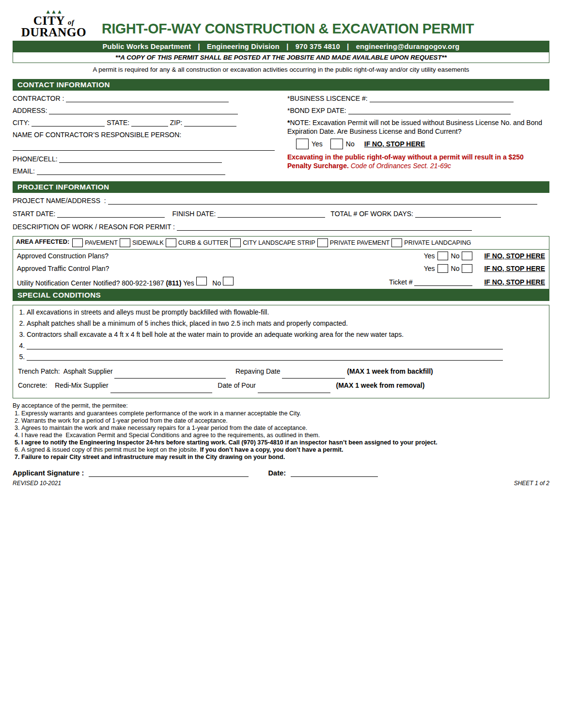▲▲▲
CITY of
DURANGO
RIGHT-OF-WAY CONSTRUCTION & EXCAVATION PERMIT
Public Works Department | Engineering Division | 970 375 4810 | engineering@durangogov.org
**A COPY OF THIS PERMIT SHALL BE POSTED AT THE JOBSITE AND MADE AVAILABLE UPON REQUEST**
A permit is required for any & all construction or excavation activities occurring in the public right-of-way and/or city utility easements
CONTACT INFORMATION
CONTRACTOR :
ADDRESS:
CITY: STATE: ZIP:
NAME OF CONTRACTOR’S RESPONSIBLE PERSON:
PHONE/CELL:
EMAIL:
*BUSINESS LISCENCE #:
*BOND EXP DATE:
*NOTE: Excavation Permit will not be issued without Business License No. and Bond Expiration Date. Are Business License and Bond Current?
Yes No IF NO, STOP HERE
Excavating in the public right-of-way without a permit will result in a $250 Penalty Surcharge. Code of Ordinances Sect. 21-69c
PROJECT INFORMATION
PROJECT NAME/ADDRESS :
START DATE: FINISH DATE: TOTAL # OF WORK DAYS:
DESCRIPTION OF WORK / REASON FOR PERMIT :
AREA AFFECTED:
PAVEMENT
SIDEWALK
CURB & GUTTER
CITY LANDSCAPE STRIP
PRIVATE PAVEMENT
PRIVATE LANDCAPING
Approved Construction Plans?
Yes
No
IF NO, STOP HERE
Approved Traffic Control Plan?
Yes
No
IF NO, STOP HERE
Utility Notification Center Notified? 800-922-1987 (811) Yes No
Ticket #
IF NO, STOP HERE
SPECIAL CONDITIONS
All excavations in streets and alleys must be promptly backfilled with flowable-fill.
Asphalt patches shall be a minimum of 5 inches thick, placed in two 2.5 inch mats and properly compacted.
Contractors shall excavate a 4 ft x 4 ft bell hole at the water main to provide an adequate working area for the new water taps.
Trench Patch: Asphalt Supplier Repaving Date (MAX 1 week from backfill)
Concrete: Redi-Mix Supplier Date of Pour (MAX 1 week from removal)
By acceptance of the permit, the permitee:
Expressly warrants and guarantees complete performance of the work in a manner acceptable the City.
Warrants the work for a period of 1-year period from the date of acceptance.
Agrees to maintain the work and make necessary repairs for a 1-year period from the date of acceptance.
I have read the Excavation Permit and Special Conditions and agree to the requirements, as outlined in them.
I agree to notify the Engineering Inspector 24-hrs before starting work. Call (970) 375-4810 if an inspector hasn’t been assigned to your project.
A signed & issued copy of this permit must be kept on the jobsite. If you don’t have a copy, you don’t have a permit.
Failure to repair City street and infrastructure may result in the City drawing on your bond.
Applicant Signature : Date:
REVISED 10-2021 SHEET 1 of 2